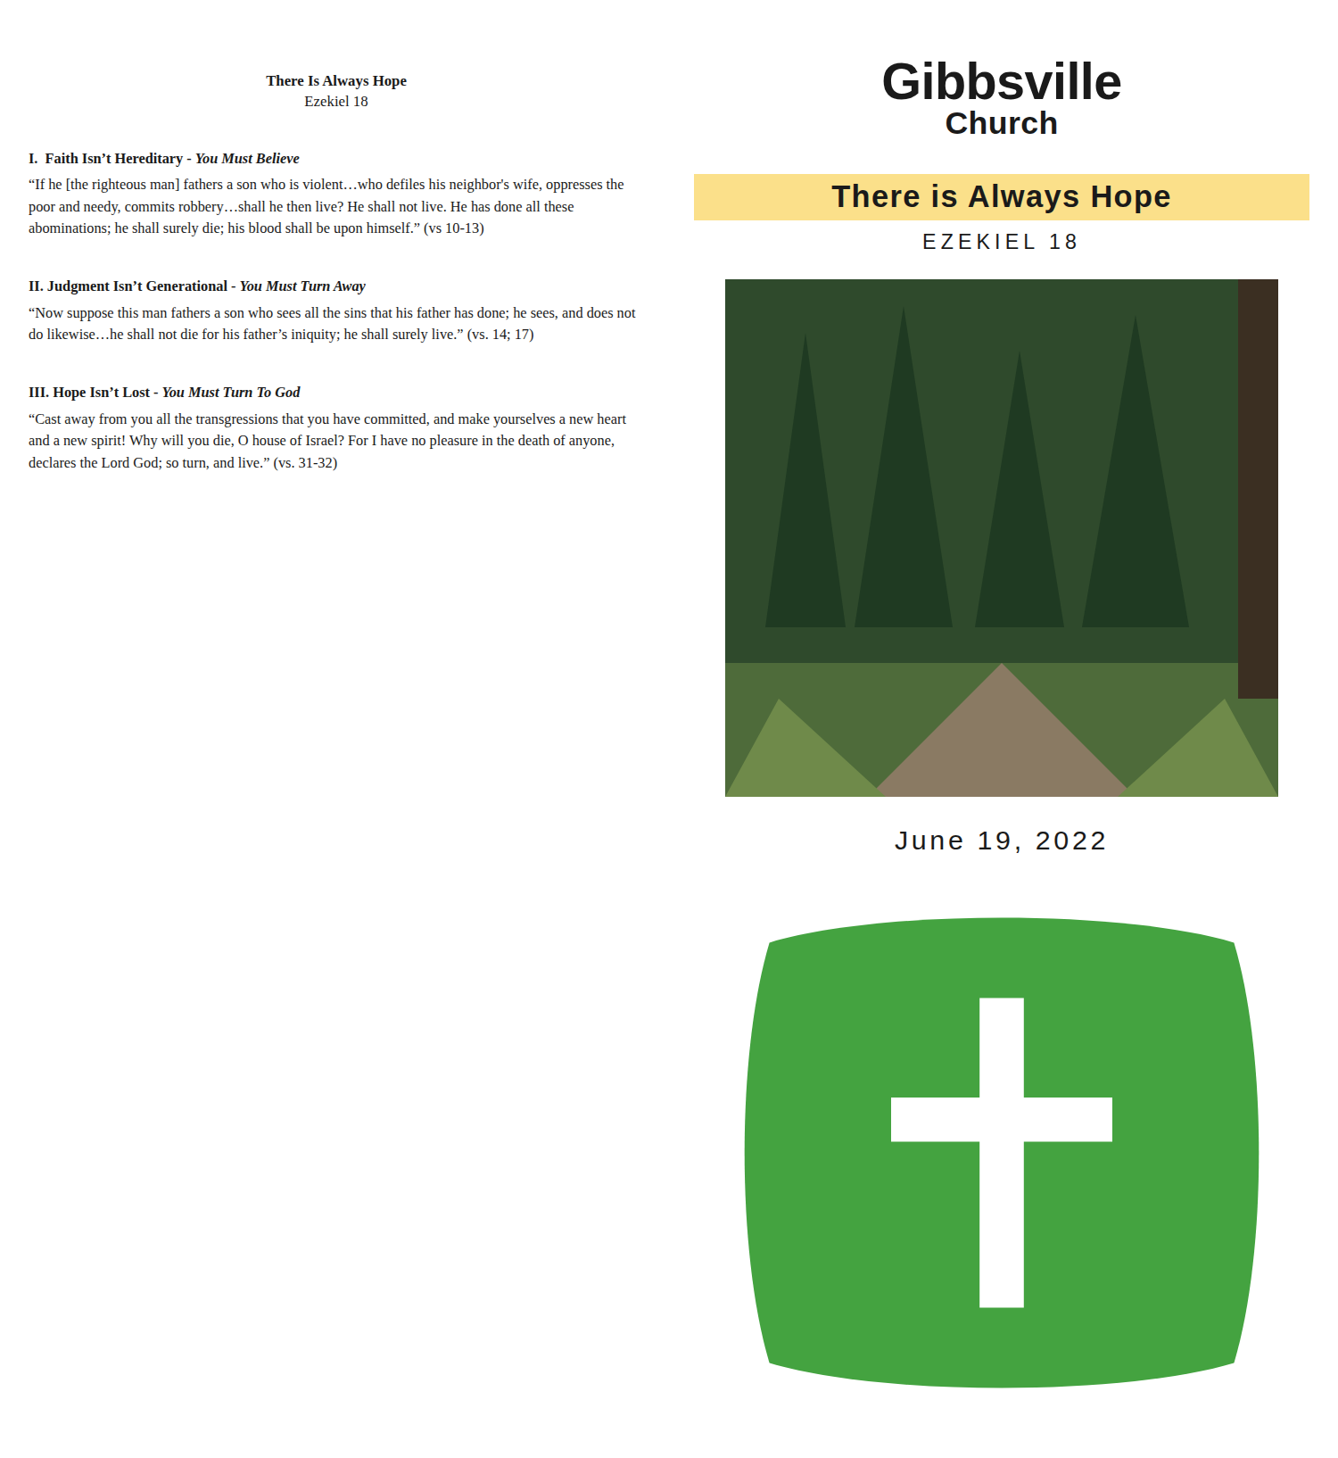There Is Always Hope Ezekiel 18
I. Faith Isn’t Hereditary - You Must Believe
“If he [the righteous man] fathers a son who is violent…who defiles his neighbor's wife, oppresses the poor and needy, commits robbery…shall he then live? He shall not live. He has done all these abominations; he shall surely die; his blood shall be upon himself.” (vs 10-13)
II. Judgment Isn’t Generational - You Must Turn Away
“Now suppose this man fathers a son who sees all the sins that his father has done; he sees, and does not do likewise…he shall not die for his father’s iniquity; he shall surely live.” (vs. 14; 17)
III. Hope Isn’t Lost - You Must Turn To God
“Cast away from you all the transgressions that you have committed, and make yourselves a new heart and a new spirit! Why will you die, O house of Israel? For I have no pleasure in the death of anyone, declares the Lord God; so turn, and live.” (vs. 31-32)
Gibbsville Church
There is Always Hope EZEKIEL 18
June 19, 2022